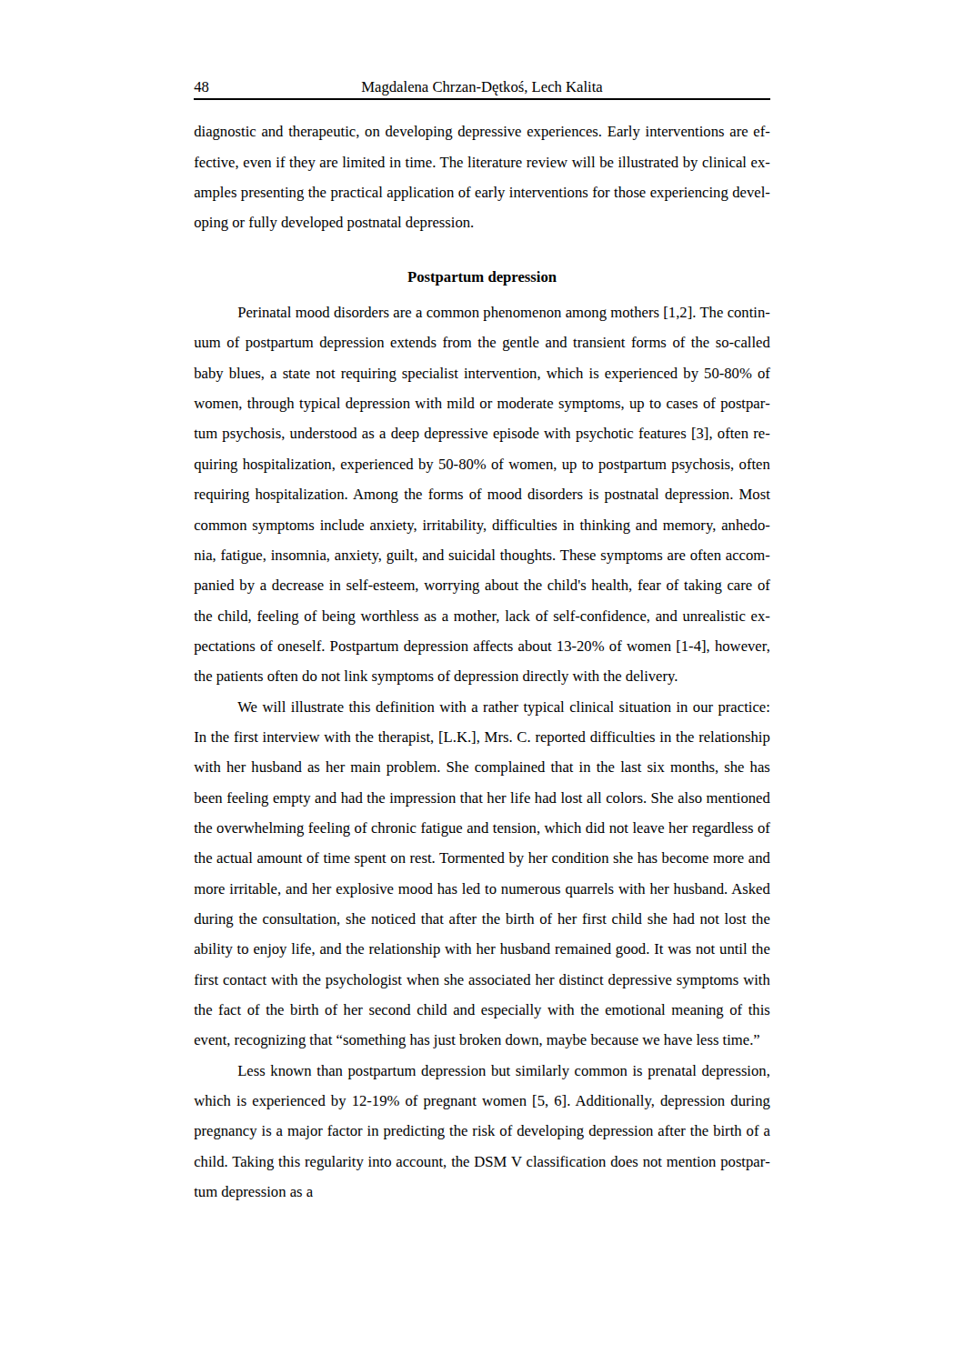48 Magdalena Chrzan-Dętkoś, Lech Kalita
diagnostic and therapeutic, on developing depressive experiences. Early interventions are effective, even if they are limited in time. The literature review will be illustrated by clinical examples presenting the practical application of early interventions for those experiencing developing or fully developed postnatal depression.
Postpartum depression
Perinatal mood disorders are a common phenomenon among mothers [1,2]. The continuum of postpartum depression extends from the gentle and transient forms of the so-called baby blues, a state not requiring specialist intervention, which is experienced by 50-80% of women, through typical depression with mild or moderate symptoms, up to cases of postpartum psychosis, understood as a deep depressive episode with psychotic features [3], often requiring hospitalization, experienced by 50-80% of women, up to postpartum psychosis, often requiring hospitalization. Among the forms of mood disorders is postnatal depression. Most common symptoms include anxiety, irritability, difficulties in thinking and memory, anhedonia, fatigue, insomnia, anxiety, guilt, and suicidal thoughts. These symptoms are often accompanied by a decrease in self-esteem, worrying about the child's health, fear of taking care of the child, feeling of being worthless as a mother, lack of self-confidence, and unrealistic expectations of oneself. Postpartum depression affects about 13-20% of women [1-4], however, the patients often do not link symptoms of depression directly with the delivery.
We will illustrate this definition with a rather typical clinical situation in our practice: In the first interview with the therapist, [L.K.], Mrs. C. reported difficulties in the relationship with her husband as her main problem. She complained that in the last six months, she has been feeling empty and had the impression that her life had lost all colors. She also mentioned the overwhelming feeling of chronic fatigue and tension, which did not leave her regardless of the actual amount of time spent on rest. Tormented by her condition she has become more and more irritable, and her explosive mood has led to numerous quarrels with her husband. Asked during the consultation, she noticed that after the birth of her first child she had not lost the ability to enjoy life, and the relationship with her husband remained good. It was not until the first contact with the psychologist when she associated her distinct depressive symptoms with the fact of the birth of her second child and especially with the emotional meaning of this event, recognizing that “something has just broken down, maybe because we have less time.”
Less known than postpartum depression but similarly common is prenatal depression, which is experienced by 12-19% of pregnant women [5, 6]. Additionally, depression during pregnancy is a major factor in predicting the risk of developing depression after the birth of a child. Taking this regularity into account, the DSM V classification does not mention postpartum depression as a